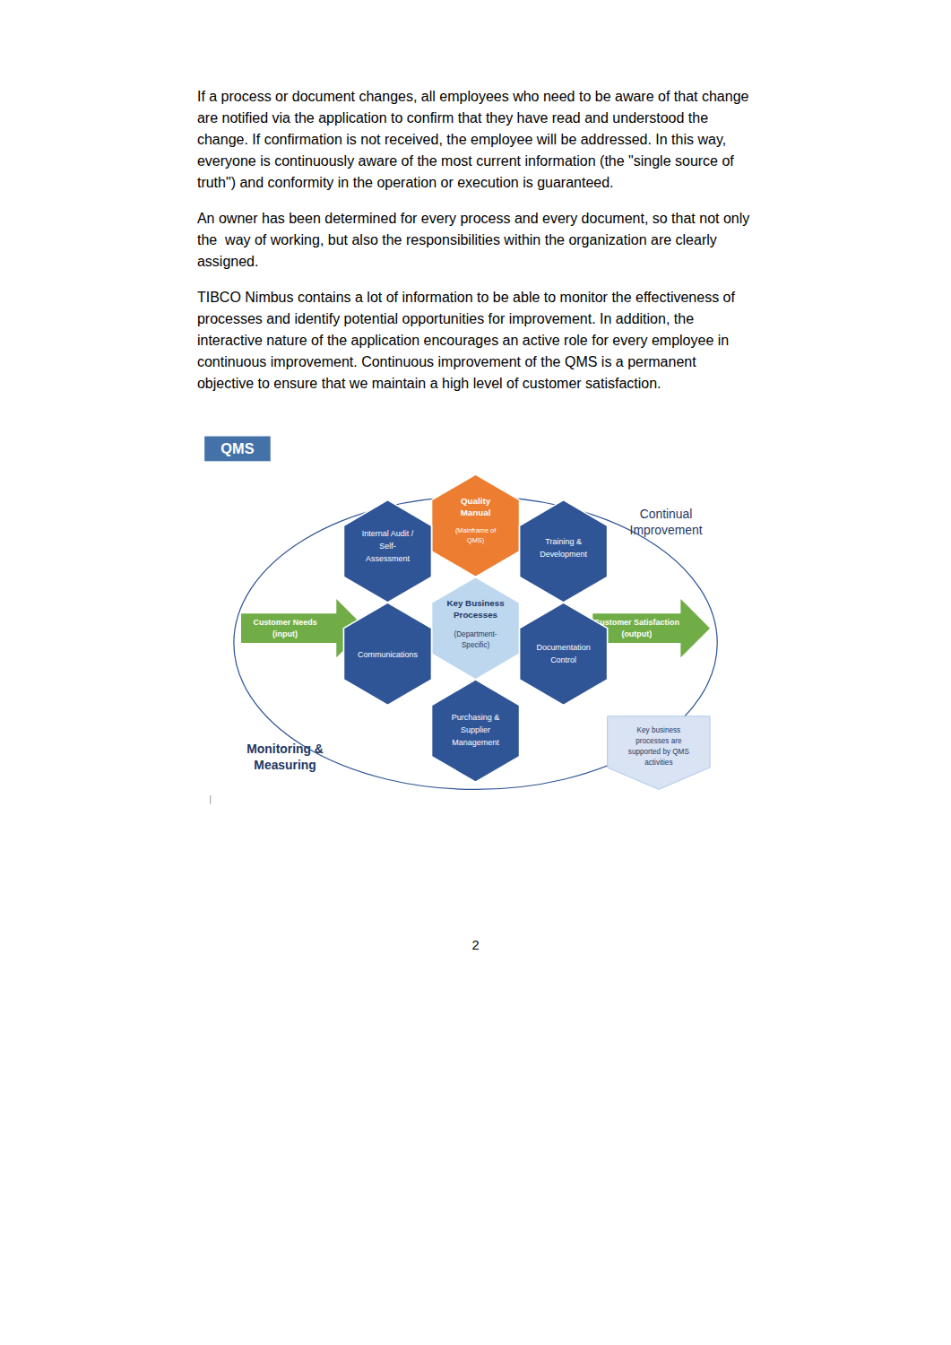If a process or document changes, all employees who need to be aware of that change are notified via the application to confirm that they have read and understood the change. If confirmation is not received, the employee will be addressed. In this way, everyone is continuously aware of the most current information (the "single source of truth") and conformity in the operation or execution is guaranteed.
An owner has been determined for every process and every document, so that not only the way of working, but also the responsibilities within the organization are clearly assigned.
TIBCO Nimbus contains a lot of information to be able to monitor the effectiveness of processes and identify potential opportunities for improvement. In addition, the interactive nature of the application encourages an active role for every employee in continuous improvement. Continuous improvement of the QMS is a permanent objective to ensure that we maintain a high level of customer satisfaction.
QMS diagram QMS Continual Improvement Monitoring & Measuring Customer Needs (input) Customer Satisfaction (output) Key Business Processes (Department- Specific) Quality Manual (Mainframe of QMS) Internal Audit / Self- Assessment Training & Development Communications Documentation Control Purchasing & Supplier Management Key business processes are supported by QMS activities
2